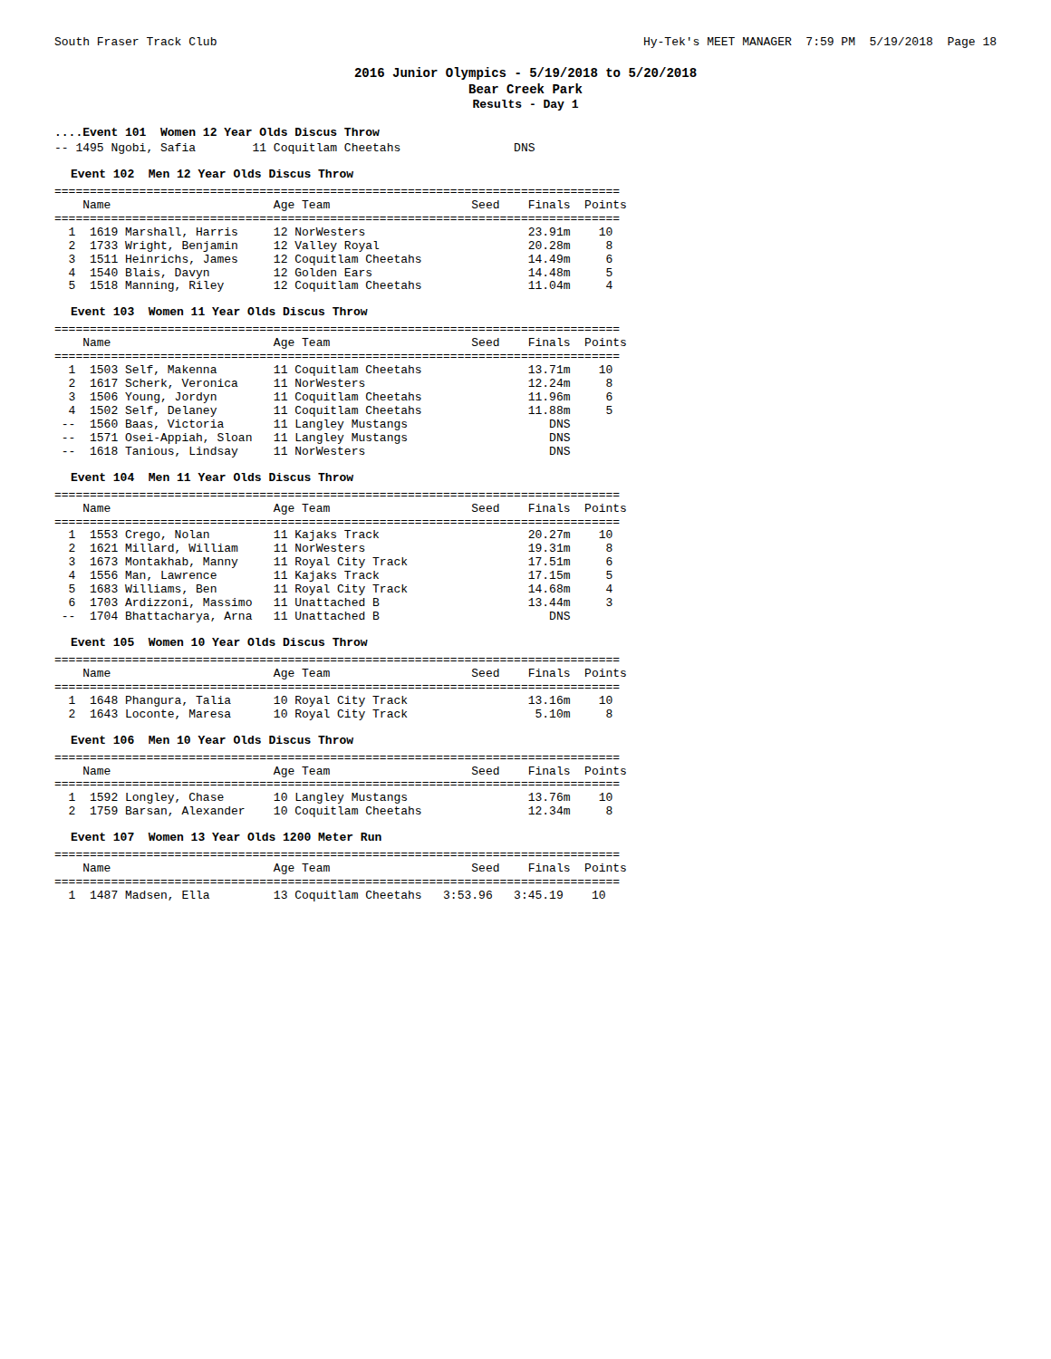South Fraser Track Club Hy-Tek's MEET MANAGER 7:59 PM 5/19/2018 Page 18
2016 Junior Olympics - 5/19/2018 to 5/20/2018
Bear Creek Park
Results - Day 1
....Event 101 Women 12 Year Olds Discus Throw
-- 1495 Ngobi, Safia        11 Coquitlam Cheetahs                DNS
Event 102 Men 12 Year Olds Discus Throw
================================================================================
    Name                       Age Team                    Seed    Finals  Points
================================================================================
  1  1619 Marshall, Harris     12 NorWesters                       23.91m    10
  2  1733 Wright, Benjamin     12 Valley Royal                     20.28m     8
  3  1511 Heinrichs, James     12 Coquitlam Cheetahs               14.49m     6
  4  1540 Blais, Davyn         12 Golden Ears                      14.48m     5
  5  1518 Manning, Riley       12 Coquitlam Cheetahs               11.04m     4
Event 103 Women 11 Year Olds Discus Throw
================================================================================
    Name                       Age Team                    Seed    Finals  Points
================================================================================
  1  1503 Self, Makenna        11 Coquitlam Cheetahs               13.71m    10
  2  1617 Scherk, Veronica     11 NorWesters                       12.24m     8
  3  1506 Young, Jordyn        11 Coquitlam Cheetahs               11.96m     6
  4  1502 Self, Delaney        11 Coquitlam Cheetahs               11.88m     5
 --  1560 Baas, Victoria       11 Langley Mustangs                    DNS
 --  1571 Osei-Appiah, Sloan   11 Langley Mustangs                    DNS
 --  1618 Tanious, Lindsay     11 NorWesters                          DNS
Event 104 Men 11 Year Olds Discus Throw
================================================================================
    Name                       Age Team                    Seed    Finals  Points
================================================================================
  1  1553 Crego, Nolan         11 Kajaks Track                     20.27m    10
  2  1621 Millard, William     11 NorWesters                       19.31m     8
  3  1673 Montakhab, Manny     11 Royal City Track                 17.51m     6
  4  1556 Man, Lawrence        11 Kajaks Track                     17.15m     5
  5  1683 Williams, Ben        11 Royal City Track                 14.68m     4
  6  1703 Ardizzoni, Massimo   11 Unattached B                     13.44m     3
 --  1704 Bhattacharya, Arna   11 Unattached B                        DNS
Event 105 Women 10 Year Olds Discus Throw
================================================================================
    Name                       Age Team                    Seed    Finals  Points
================================================================================
  1  1648 Phangura, Talia      10 Royal City Track                 13.16m    10
  2  1643 Loconte, Maresa      10 Royal City Track                  5.10m     8
Event 106 Men 10 Year Olds Discus Throw
================================================================================
    Name                       Age Team                    Seed    Finals  Points
================================================================================
  1  1592 Longley, Chase       10 Langley Mustangs                 13.76m    10
  2  1759 Barsan, Alexander    10 Coquitlam Cheetahs               12.34m     8
Event 107 Women 13 Year Olds 1200 Meter Run
================================================================================
    Name                       Age Team                    Seed    Finals  Points
================================================================================
  1  1487 Madsen, Ella         13 Coquitlam Cheetahs   3:53.96   3:45.19    10